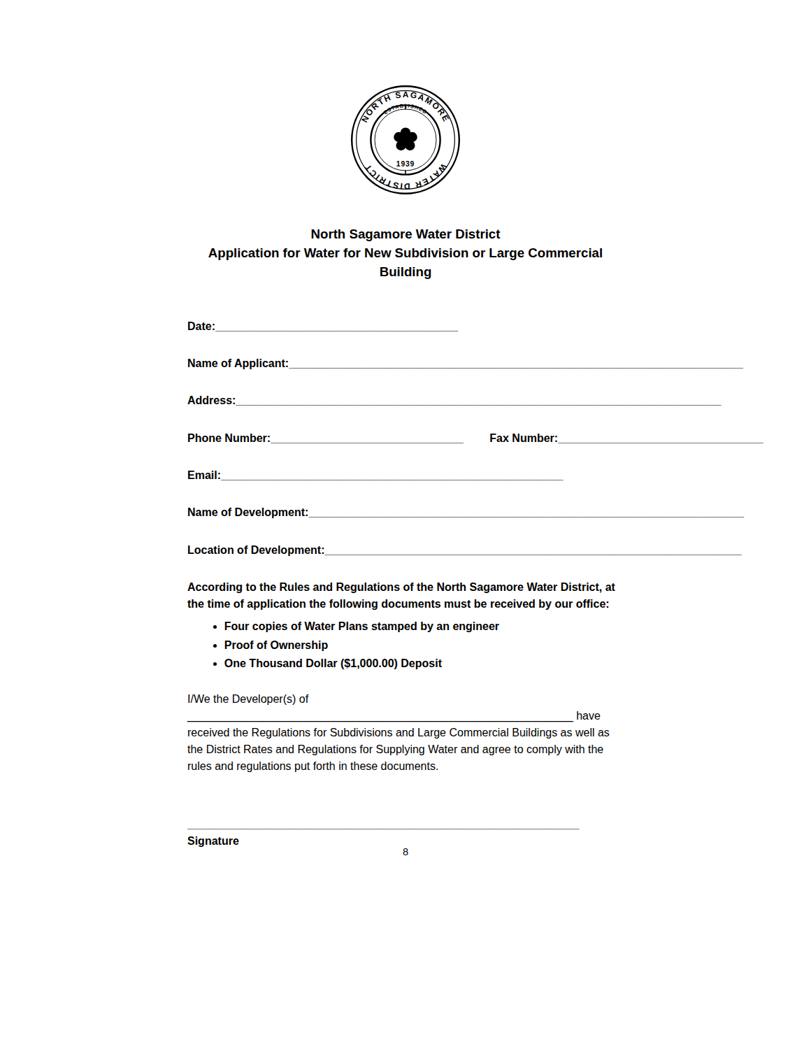NORTH SAGAMORE WATER DISTRICT ESTABLISHED 1939
North Sagamore Water District
Application for Water for New Subdivision or Large Commercial Building
Date:_______________________________________
Name of Applicant:_________________________________________________________________________
Address:______________________________________________________________________________
Phone Number:_______________________________ Fax Number:_________________________________
Email:_______________________________________________________
Name of Development:______________________________________________________________________
Location of Development:___________________________________________________________________
According to the Rules and Regulations of the North Sagamore Water District, at the time of application the following documents must be received by our office:
Four copies of Water Plans stamped by an engineer
Proof of Ownership
One Thousand Dollar ($1,000.00) Deposit
I/We the Developer(s) of ______________________________________________________________ have received the Regulations for Subdivisions and Large Commercial Buildings as well as the District Rates and Regulations for Supplying Water and agree to comply with the rules and regulations put forth in these documents.
_______________________________________________________________
Signature
8